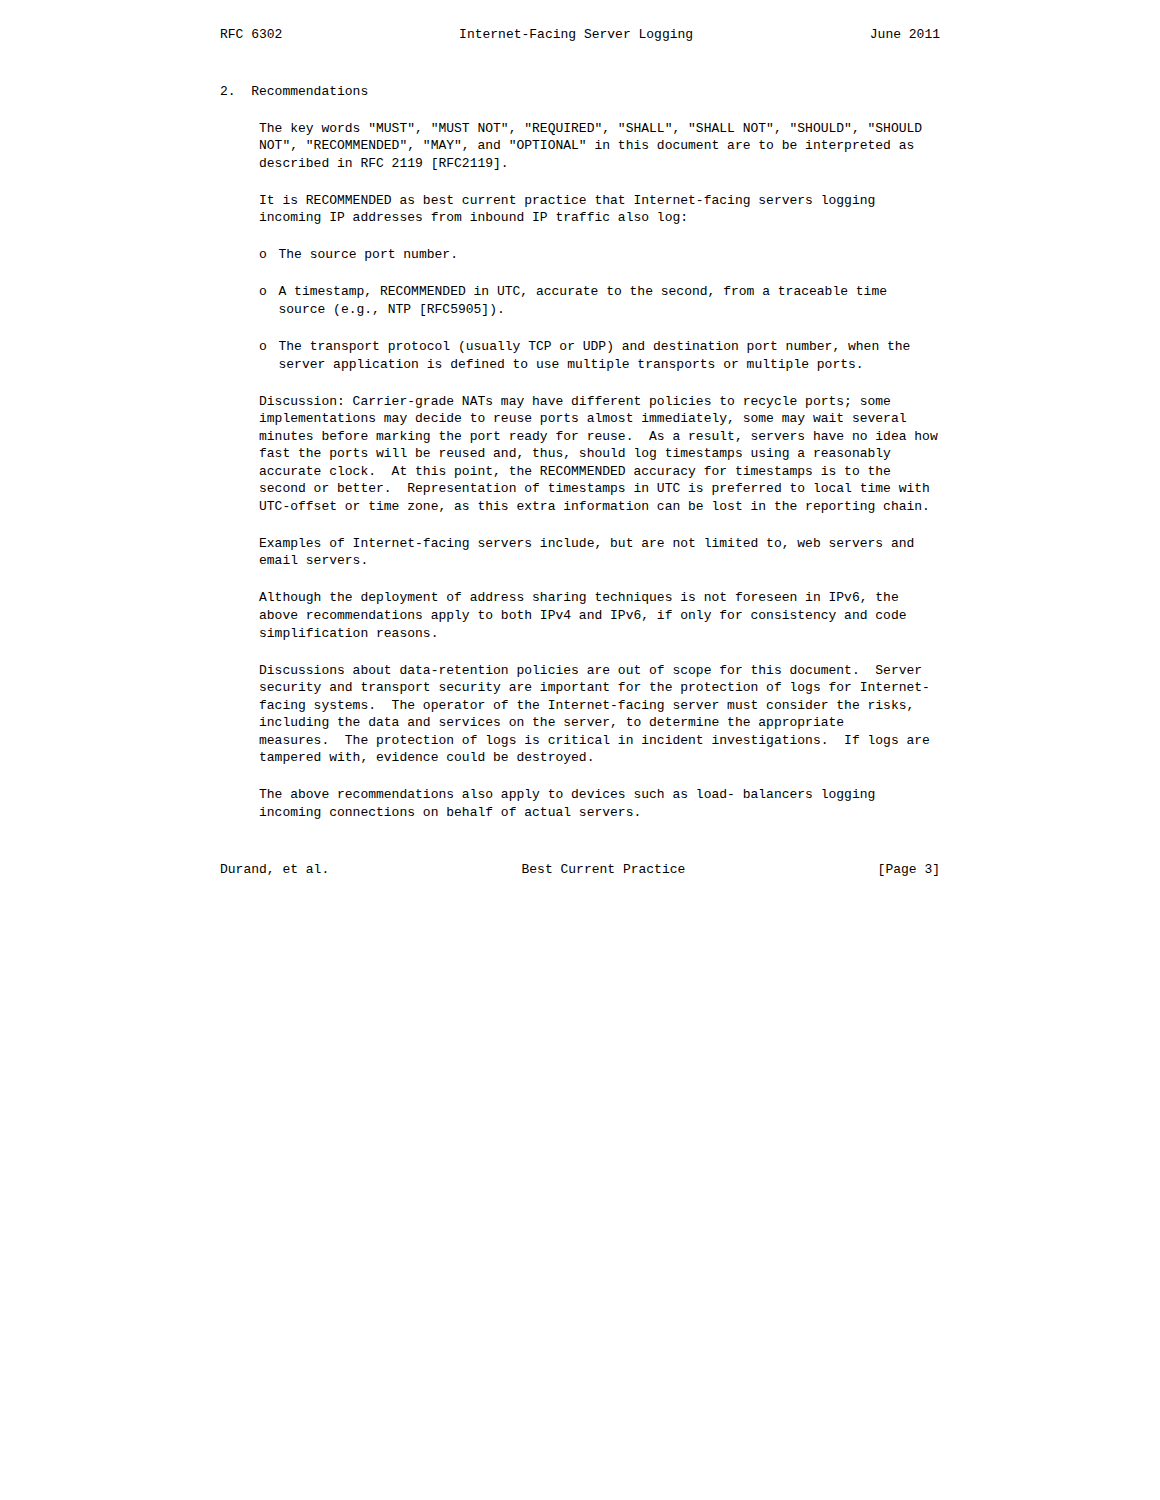RFC 6302 Internet-Facing Server Logging June 2011
2. Recommendations
The key words "MUST", "MUST NOT", "REQUIRED", "SHALL", "SHALL NOT", "SHOULD", "SHOULD NOT", "RECOMMENDED", "MAY", and "OPTIONAL" in this document are to be interpreted as described in RFC 2119 [RFC2119].
It is RECOMMENDED as best current practice that Internet-facing servers logging incoming IP addresses from inbound IP traffic also log:
The source port number.
A timestamp, RECOMMENDED in UTC, accurate to the second, from a traceable time source (e.g., NTP [RFC5905]).
The transport protocol (usually TCP or UDP) and destination port number, when the server application is defined to use multiple transports or multiple ports.
Discussion: Carrier-grade NATs may have different policies to recycle ports; some implementations may decide to reuse ports almost immediately, some may wait several minutes before marking the port ready for reuse. As a result, servers have no idea how fast the ports will be reused and, thus, should log timestamps using a reasonably accurate clock. At this point, the RECOMMENDED accuracy for timestamps is to the second or better. Representation of timestamps in UTC is preferred to local time with UTC-offset or time zone, as this extra information can be lost in the reporting chain.
Examples of Internet-facing servers include, but are not limited to, web servers and email servers.
Although the deployment of address sharing techniques is not foreseen in IPv6, the above recommendations apply to both IPv4 and IPv6, if only for consistency and code simplification reasons.
Discussions about data-retention policies are out of scope for this document. Server security and transport security are important for the protection of logs for Internet-facing systems. The operator of the Internet-facing server must consider the risks, including the data and services on the server, to determine the appropriate measures. The protection of logs is critical in incident investigations. If logs are tampered with, evidence could be destroyed.
The above recommendations also apply to devices such as load- balancers logging incoming connections on behalf of actual servers.
Durand, et al. Best Current Practice [Page 3]